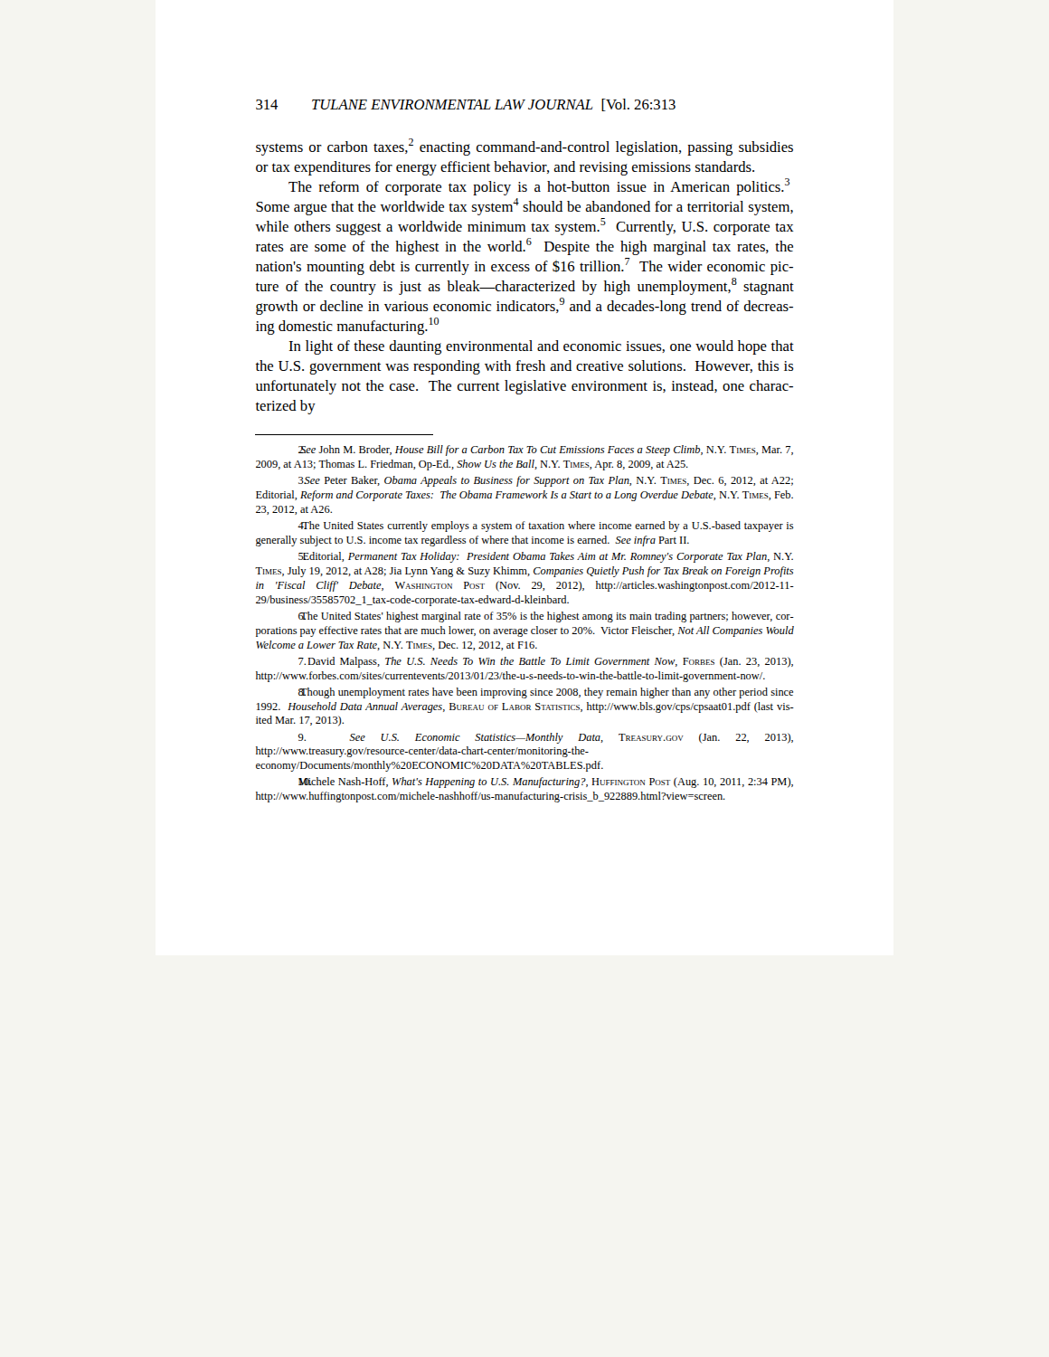314 TULANE ENVIRONMENTAL LAW JOURNAL [Vol. 26:313
systems or carbon taxes,2 enacting command-and-control legislation, passing subsidies or tax expenditures for energy efficient behavior, and revising emissions standards.
The reform of corporate tax policy is a hot-button issue in American politics.3 Some argue that the worldwide tax system4 should be abandoned for a territorial system, while others suggest a worldwide minimum tax system.5 Currently, U.S. corporate tax rates are some of the highest in the world.6 Despite the high marginal tax rates, the nation's mounting debt is currently in excess of $16 trillion.7 The wider economic picture of the country is just as bleak—characterized by high unemployment,8 stagnant growth or decline in various economic indicators,9 and a decades-long trend of decreasing domestic manufacturing.10
In light of these daunting environmental and economic issues, one would hope that the U.S. government was responding with fresh and creative solutions. However, this is unfortunately not the case. The current legislative environment is, instead, one characterized by
2. See John M. Broder, House Bill for a Carbon Tax To Cut Emissions Faces a Steep Climb, N.Y. Times, Mar. 7, 2009, at A13; Thomas L. Friedman, Op-Ed., Show Us the Ball, N.Y. Times, Apr. 8, 2009, at A25.
3. See Peter Baker, Obama Appeals to Business for Support on Tax Plan, N.Y. Times, Dec. 6, 2012, at A22; Editorial, Reform and Corporate Taxes: The Obama Framework Is a Start to a Long Overdue Debate, N.Y. Times, Feb. 23, 2012, at A26.
4. The United States currently employs a system of taxation where income earned by a U.S.-based taxpayer is generally subject to U.S. income tax regardless of where that income is earned. See infra Part II.
5. Editorial, Permanent Tax Holiday: President Obama Takes Aim at Mr. Romney's Corporate Tax Plan, N.Y. Times, July 19, 2012, at A28; Jia Lynn Yang & Suzy Khimm, Companies Quietly Push for Tax Break on Foreign Profits in 'Fiscal Cliff' Debate, Washington Post (Nov. 29, 2012), http://articles.washingtonpost.com/2012-11-29/business/35585702_1_tax-code-corporate-tax-edward-d-kleinbard.
6. The United States' highest marginal rate of 35% is the highest among its main trading partners; however, corporations pay effective rates that are much lower, on average closer to 20%. Victor Fleischer, Not All Companies Would Welcome a Lower Tax Rate, N.Y. Times, Dec. 12, 2012, at F16.
7. David Malpass, The U.S. Needs To Win the Battle To Limit Government Now, Forbes (Jan. 23, 2013), http://www.forbes.com/sites/currentevents/2013/01/23/the-u-s-needs-to-win-the-battle-to-limit-government-now/.
8. Though unemployment rates have been improving since 2008, they remain higher than any other period since 1992. Household Data Annual Averages, Bureau of Labor Statistics, http://www.bls.gov/cps/cpsaat01.pdf (last visited Mar. 17, 2013).
9. See U.S. Economic Statistics—Monthly Data, Treasury.gov (Jan. 22, 2013), http://www.treasury.gov/resource-center/data-chart-center/monitoring-the-economy/Documents/monthly%20ECONOMIC%20DATA%20TABLES.pdf.
10. Michele Nash-Hoff, What's Happening to U.S. Manufacturing?, Huffington Post (Aug. 10, 2011, 2:34 PM), http://www.huffingtonpost.com/michele-nashhoff/us-manufacturing-crisis_b_922889.html?view=screen.